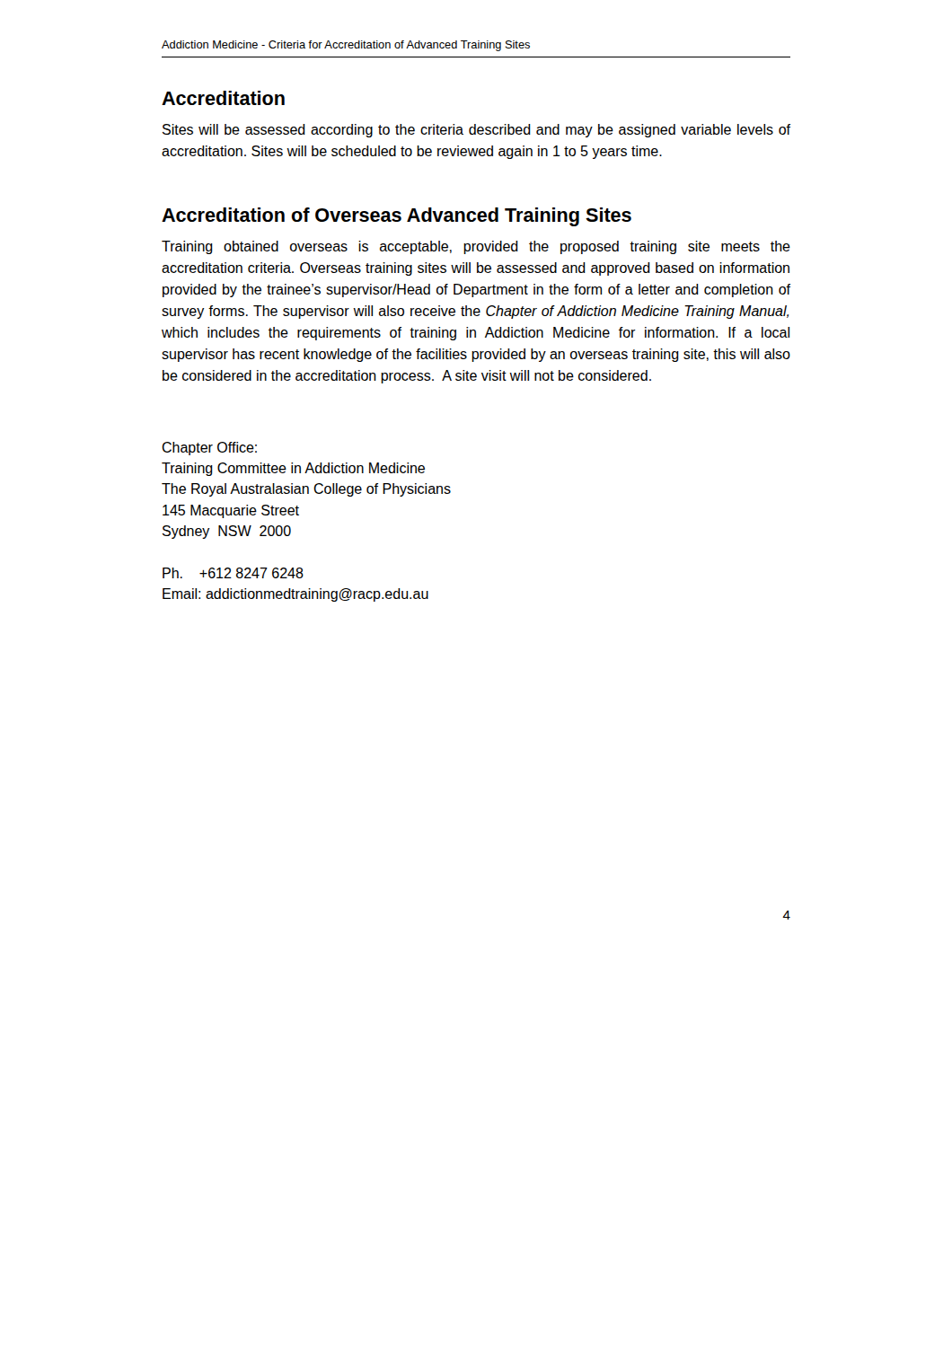Addiction Medicine - Criteria for Accreditation of Advanced Training Sites
Accreditation
Sites will be assessed according to the criteria described and may be assigned variable levels of accreditation. Sites will be scheduled to be reviewed again in 1 to 5 years time.
Accreditation of Overseas Advanced Training Sites
Training obtained overseas is acceptable, provided the proposed training site meets the accreditation criteria. Overseas training sites will be assessed and approved based on information provided by the trainee’s supervisor/Head of Department in the form of a letter and completion of survey forms. The supervisor will also receive the Chapter of Addiction Medicine Training Manual, which includes the requirements of training in Addiction Medicine for information. If a local supervisor has recent knowledge of the facilities provided by an overseas training site, this will also be considered in the accreditation process. A site visit will not be considered.
Chapter Office:
Training Committee in Addiction Medicine
The Royal Australasian College of Physicians
145 Macquarie Street
Sydney NSW 2000
Ph. +612 8247 6248
Email: addictionmedtraining@racp.edu.au
4